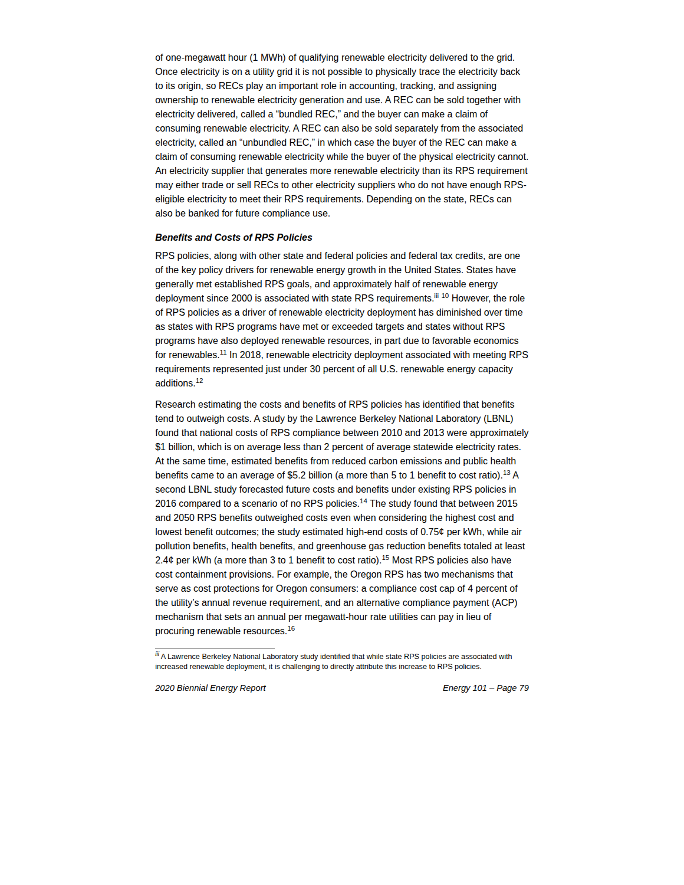of one-megawatt hour (1 MWh) of qualifying renewable electricity delivered to the grid. Once electricity is on a utility grid it is not possible to physically trace the electricity back to its origin, so RECs play an important role in accounting, tracking, and assigning ownership to renewable electricity generation and use. A REC can be sold together with electricity delivered, called a “bundled REC,” and the buyer can make a claim of consuming renewable electricity. A REC can also be sold separately from the associated electricity, called an “unbundled REC,” in which case the buyer of the REC can make a claim of consuming renewable electricity while the buyer of the physical electricity cannot. An electricity supplier that generates more renewable electricity than its RPS requirement may either trade or sell RECs to other electricity suppliers who do not have enough RPS-eligible electricity to meet their RPS requirements. Depending on the state, RECs can also be banked for future compliance use.
Benefits and Costs of RPS Policies
RPS policies, along with other state and federal policies and federal tax credits, are one of the key policy drivers for renewable energy growth in the United States. States have generally met established RPS goals, and approximately half of renewable energy deployment since 2000 is associated with state RPS requirements.iii 10 However, the role of RPS policies as a driver of renewable electricity deployment has diminished over time as states with RPS programs have met or exceeded targets and states without RPS programs have also deployed renewable resources, in part due to favorable economics for renewables.11 In 2018, renewable electricity deployment associated with meeting RPS requirements represented just under 30 percent of all U.S. renewable energy capacity additions.12
Research estimating the costs and benefits of RPS policies has identified that benefits tend to outweigh costs. A study by the Lawrence Berkeley National Laboratory (LBNL) found that national costs of RPS compliance between 2010 and 2013 were approximately $1 billion, which is on average less than 2 percent of average statewide electricity rates. At the same time, estimated benefits from reduced carbon emissions and public health benefits came to an average of $5.2 billion (a more than 5 to 1 benefit to cost ratio).13 A second LBNL study forecasted future costs and benefits under existing RPS policies in 2016 compared to a scenario of no RPS policies.14 The study found that between 2015 and 2050 RPS benefits outweighed costs even when considering the highest cost and lowest benefit outcomes; the study estimated high-end costs of 0.75¢ per kWh, while air pollution benefits, health benefits, and greenhouse gas reduction benefits totaled at least 2.4¢ per kWh (a more than 3 to 1 benefit to cost ratio).15 Most RPS policies also have cost containment provisions. For example, the Oregon RPS has two mechanisms that serve as cost protections for Oregon consumers: a compliance cost cap of 4 percent of the utility’s annual revenue requirement, and an alternative compliance payment (ACP) mechanism that sets an annual per megawatt-hour rate utilities can pay in lieu of procuring renewable resources.16
iii A Lawrence Berkeley National Laboratory study identified that while state RPS policies are associated with increased renewable deployment, it is challenging to directly attribute this increase to RPS policies.
2020 Biennial Energy Report Energy 101 – Page 79